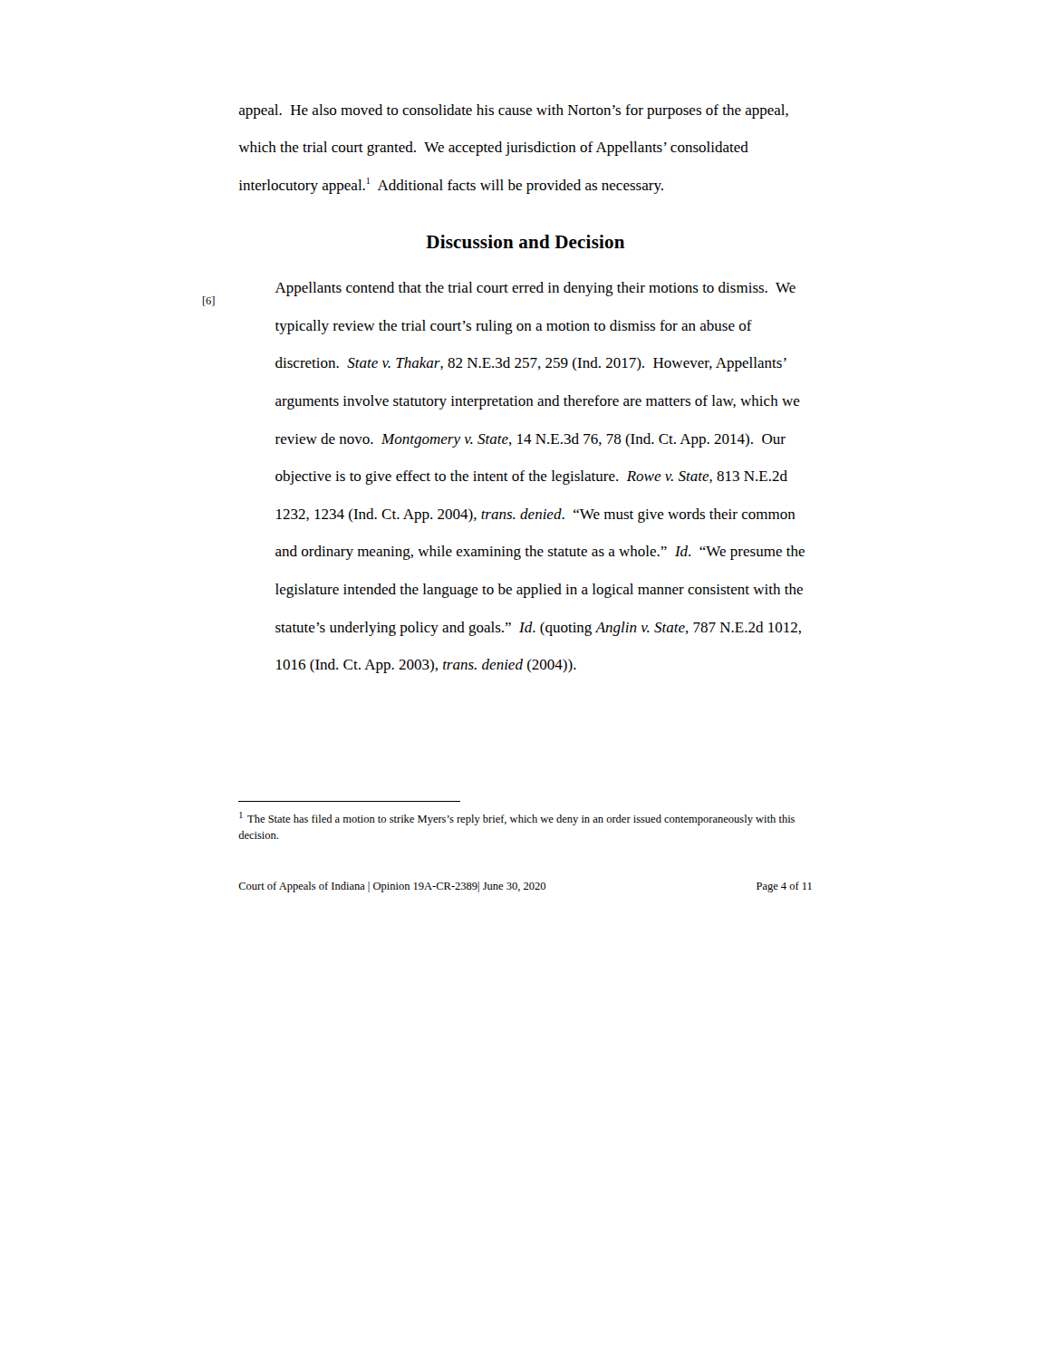appeal. He also moved to consolidate his cause with Norton’s for purposes of the appeal, which the trial court granted. We accepted jurisdiction of Appellants’ consolidated interlocutory appeal.1 Additional facts will be provided as necessary.
Discussion and Decision
[6]
Appellants contend that the trial court erred in denying their motions to dismiss. We typically review the trial court’s ruling on a motion to dismiss for an abuse of discretion. State v. Thakar, 82 N.E.3d 257, 259 (Ind. 2017). However, Appellants’ arguments involve statutory interpretation and therefore are matters of law, which we review de novo. Montgomery v. State, 14 N.E.3d 76, 78 (Ind. Ct. App. 2014). Our objective is to give effect to the intent of the legislature. Rowe v. State, 813 N.E.2d 1232, 1234 (Ind. Ct. App. 2004), trans. denied. “We must give words their common and ordinary meaning, while examining the statute as a whole.” Id. “We presume the legislature intended the language to be applied in a logical manner consistent with the statute’s underlying policy and goals.” Id. (quoting Anglin v. State, 787 N.E.2d 1012, 1016 (Ind. Ct. App. 2003), trans. denied (2004)).
1 The State has filed a motion to strike Myers’s reply brief, which we deny in an order issued contemporaneously with this decision.
Court of Appeals of Indiana | Opinion 19A-CR-2389| June 30, 2020
Page 4 of 11